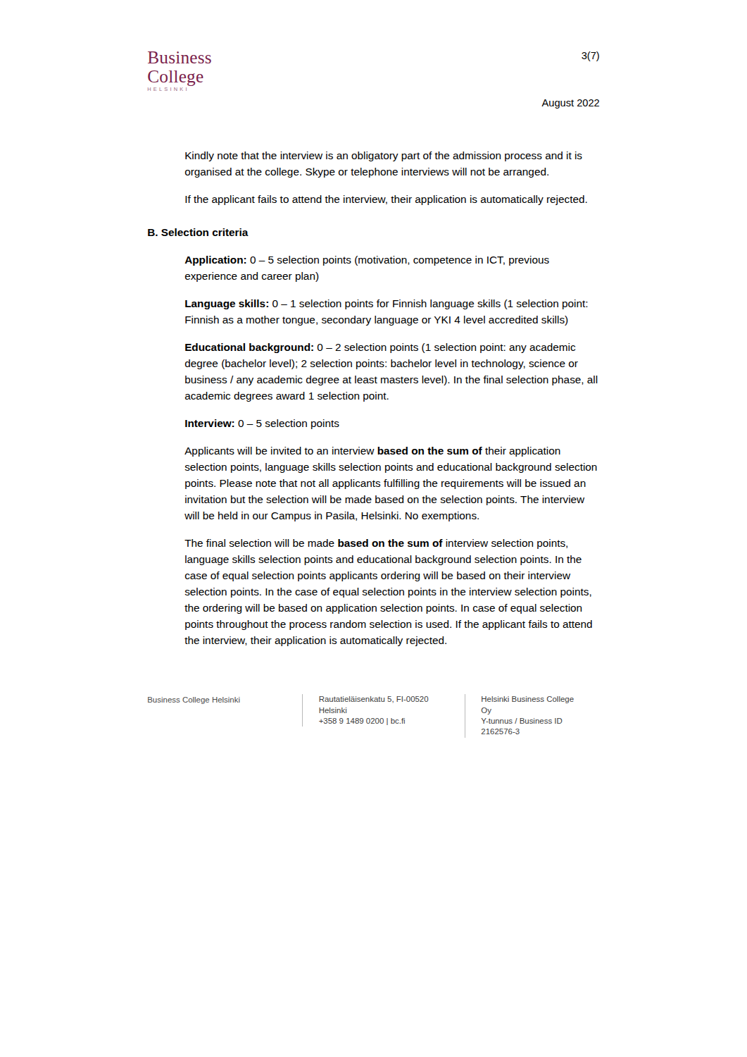Business
College
HELSINKI
3(7)
August 2022
Kindly note that the interview is an obligatory part of the admission process and it is organised at the college. Skype or telephone interviews will not be arranged.
If the applicant fails to attend the interview, their application is automatically rejected.
B. Selection criteria
Application: 0 – 5 selection points (motivation, competence in ICT, previous experience and career plan)
Language skills: 0 – 1 selection points for Finnish language skills (1 selection point: Finnish as a mother tongue, secondary language or YKI 4 level accredited skills)
Educational background: 0 – 2 selection points (1 selection point: any academic degree (bachelor level); 2 selection points: bachelor level in technology, science or business / any academic degree at least masters level). In the final selection phase, all academic degrees award 1 selection point.
Interview: 0 – 5 selection points
Applicants will be invited to an interview based on the sum of their application selection points, language skills selection points and educational background selection points. Please note that not all applicants fulfilling the requirements will be issued an invitation but the selection will be made based on the selection points. The interview will be held in our Campus in Pasila, Helsinki. No exemptions.
The final selection will be made based on the sum of interview selection points, language skills selection points and educational background selection points. In the case of equal selection points applicants ordering will be based on their interview selection points. In the case of equal selection points in the interview selection points, the ordering will be based on application selection points. In case of equal selection points throughout the process random selection is used. If the applicant fails to attend the interview, their application is automatically rejected.
Business College Helsinki
Rautatieläisenkatu 5, FI-00520 Helsinki
+358 9 1489 0200 | bc.fi
Helsinki Business College Oy
Y-tunnus / Business ID 2162576-3